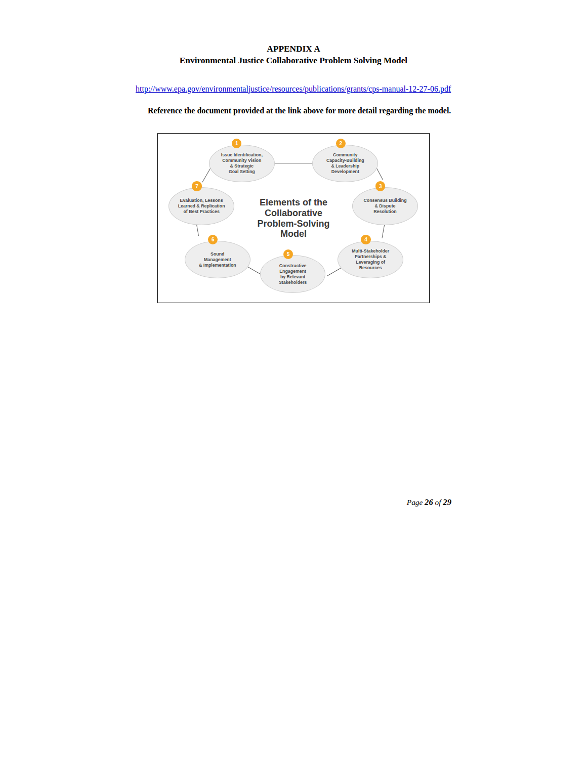APPENDIX A
Environmental Justice Collaborative Problem Solving Model
http://www.epa.gov/environmentaljustice/resources/publications/grants/cps-manual-12-27-06.pdf
Reference the document provided at the link above for more detail regarding the model.
Elements of the
Collaborative
Problem-Solving
Model
Issue Identification,
Community Vision
& Strategic
Goal Setting
1
Community
Capacity-Building
& Leadership
Development
2
Consensus Building
& Dispute
Resolution
3
Multi-Stakeholder
Partnerships &
Leveraging of
Resources
4
Constructive
Engagement
by Relevant
Stakeholders
5
Sound
Management
& Implementation
6
Evaluation, Lessons
Learned & Replication
of Best Practices
7
Page 26 of 29